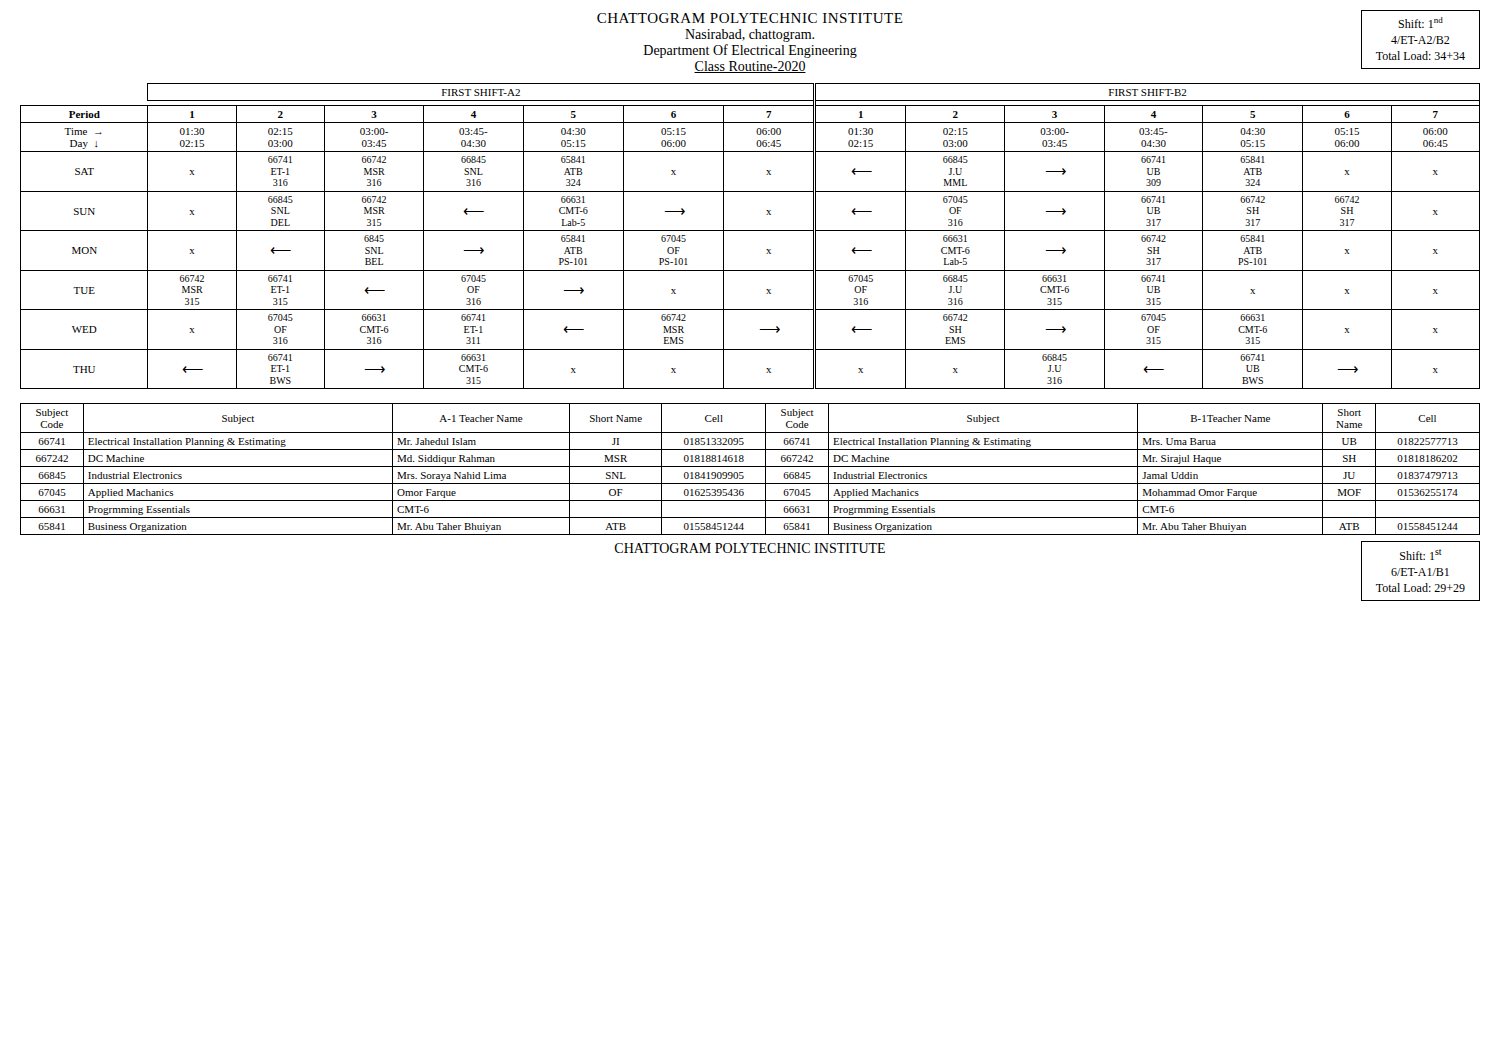Shift: 1nd
4/ET-A2/B2
Total Load: 34+34
CHATTOGRAM POLYTECHNIC INSTITUTE
Nasirabad, chattogram.
Department Of Electrical Engineering
Class Routine-2020
| | FIRST SHIFT-A2 | FIRST SHIFT-B2 |
| --- | --- | --- |
| Period | 1 | 2 | 3 | 4 | 5 | 6 | 7 | 1 | 2 | 3 | 4 | 5 | 6 | 7 |
| Time → Day ↓ | 01:30 02:15 | 02:15 03:00 | 03:00- 03:45 | 03:45- 04:30 | 04:30 05:15 | 05:15 06:00 | 06:00 06:45 | 01:30 02:15 | 02:15 03:00 | 03:00- 03:45 | 03:45- 04:30 | 04:30 05:15 | 05:15 06:00 | 06:00 06:45 |
| SAT | x | 66741 ET-1 316 | 66742 MSR 316 | 66845 SNL 316 | 65841 ATB 324 | x | x | ⟵ | 66845 J.U MML | ⟶ | 66741 UB 309 | 65841 ATB 324 | x | x |
| SUN | x | 66845 SNL DEL | 66742 MSR 315 | ⟵ | 66631 CMT-6 Lab-5 | ⟶ | x | ⟵ | 67045 OF 316 | ⟶ | 66741 UB 317 | 66742 SH 317 | 66742 SH 317 | x |
| MON | x | ⟵ | 6845 SNL BEL | ⟶ | 65841 ATB PS-101 | 67045 OF PS-101 | x | ⟵ | 66631 CMT-6 Lab-5 | ⟶ | 66742 SH 317 | 65841 ATB PS-101 | x | x |
| TUE | 66742 MSR 315 | 66741 ET-1 315 | ⟵ | 67045 OF 316 | ⟶ | x | x | 67045 OF 316 | 66845 J.U 316 | 66631 CMT-6 315 | 66741 UB 315 | x | x | x |
| WED | x | 67045 OF 316 | 66631 CMT-6 316 | 66741 ET-1 311 | ⟵ | 66742 MSR EMS | ⟶ | ⟵ | 66742 SH EMS | ⟶ | 67045 OF 315 | 66631 CMT-6 315 | x | x |
| THU | ⟵ | 66741 ET-1 BWS | ⟶ | 66631 CMT-6 315 | x | x | x | x | x | 66845 J.U 316 | ⟵ | 66741 UB BWS | ⟶ | x |
| Subject Code | Subject | A-1 Teacher Name | Short Name | Cell | Subject Code | Subject | B-1Teacher Name | Short Name | Cell |
| --- | --- | --- | --- | --- | --- | --- | --- | --- | --- |
| 66741 | Electrical Installation Planning & Estimating | Mr. Jahedul Islam | JI | 01851332095 | 66741 | Electrical Installation Planning & Estimating | Mrs. Uma Barua | UB | 01822577713 |
| 667242 | DC Machine | Md. Siddiqur Rahman | MSR | 01818814618 | 667242 | DC Machine | Mr. Sirajul Haque | SH | 01818186202 |
| 66845 | Industrial Electronics | Mrs. Soraya Nahid Lima | SNL | 01841909905 | 66845 | Industrial Electronics | Jamal Uddin | JU | 01837479713 |
| 67045 | Applied Machanics | Omor Farque | OF | 01625395436 | 67045 | Applied Machanics | Mohammad Omor Farque | MOF | 01536255174 |
| 66631 | Progrmming Essentials | CMT-6 | | | 66631 | Progrmming Essentials | CMT-6 | | |
| 65841 | Business Organization | Mr. Abu Taher Bhuiyan | ATB | 01558451244 | 65841 | Business Organization | Mr. Abu Taher Bhuiyan | ATB | 01558451244 |
Shift: 1st
6/ET-A1/B1
Total Load: 29+29
CHATTOGRAM POLYTECHNIC INSTITUTE